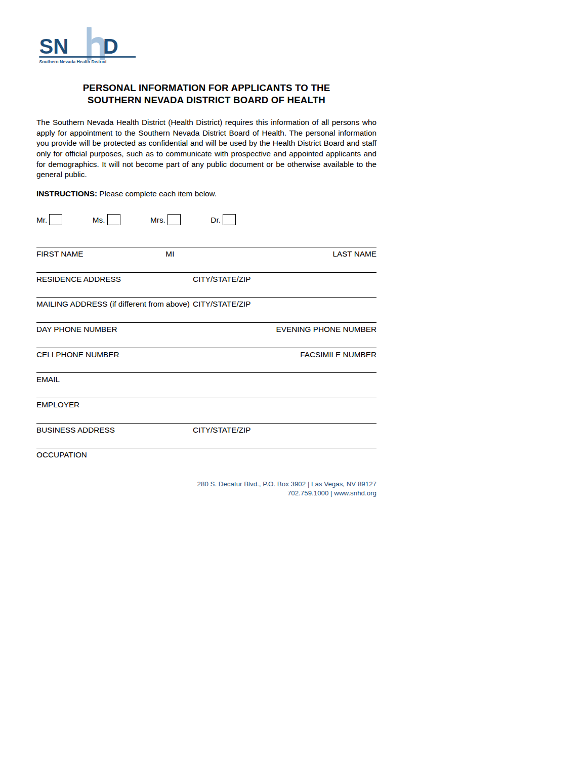SN D Southern Nevada Health District
PERSONAL INFORMATION FOR APPLICANTS TO THE
SOUTHERN NEVADA DISTRICT BOARD OF HEALTH
The Southern Nevada Health District (Health District) requires this information of all persons who apply for appointment to the Southern Nevada District Board of Health. The personal information you provide will be protected as confidential and will be used by the Health District Board and staff only for official purposes, such as to communicate with prospective and appointed applicants and for demographics. It will not become part of any public document or be otherwise available to the general public.
INSTRUCTIONS: Please complete each item below.
Mr. Ms. Mrs. Dr.
FIRST NAME MI LAST NAME
RESIDENCE ADDRESS CITY/STATE/ZIP
MAILING ADDRESS (if different from above) CITY/STATE/ZIP
DAY PHONE NUMBER EVENING PHONE NUMBER
CELLPHONE NUMBER FACSIMILE NUMBER
EMAIL
EMPLOYER
BUSINESS ADDRESS CITY/STATE/ZIP
OCCUPATION
280 S. Decatur Blvd., P.O. Box 3902 | Las Vegas, NV 89127
702.759.1000 | www.snhd.org